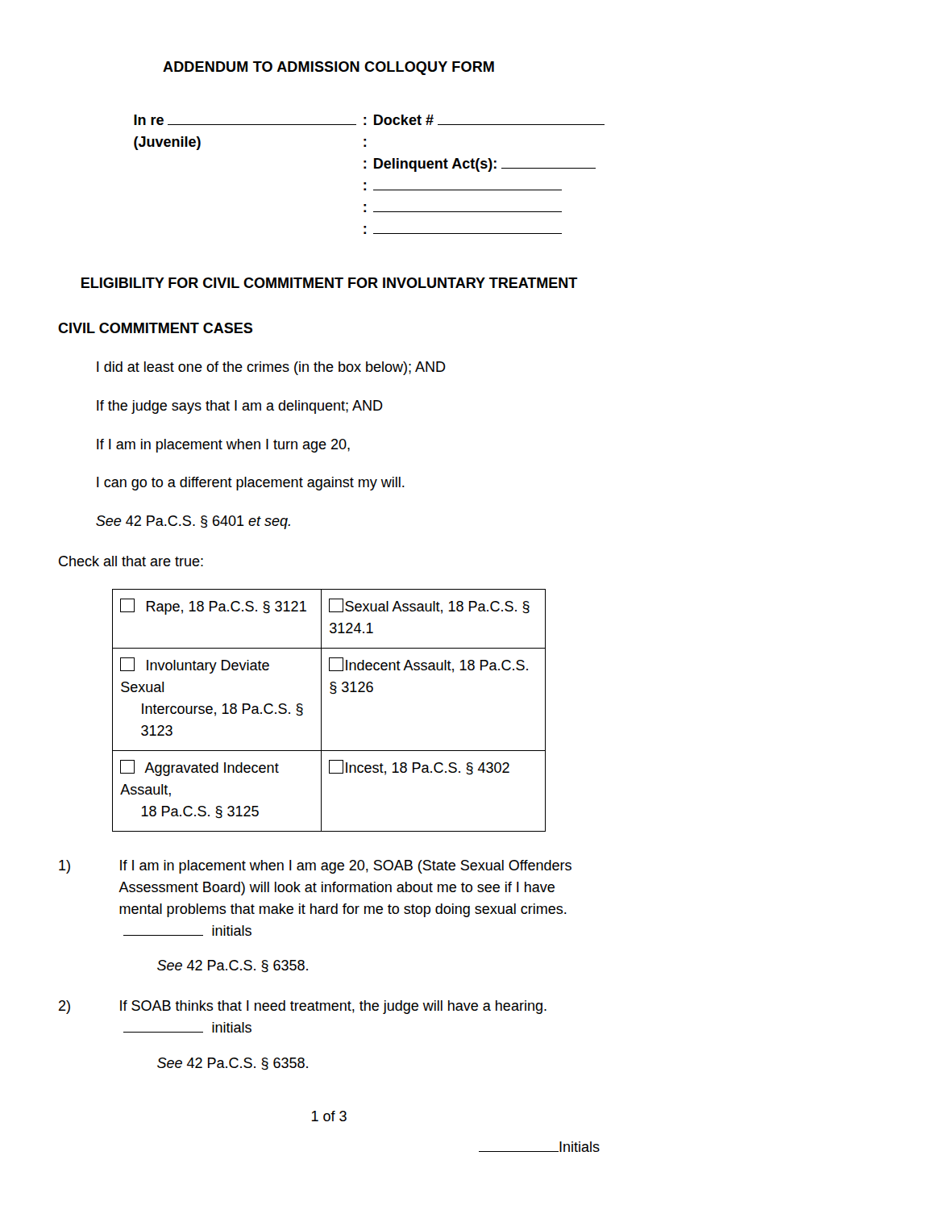ADDENDUM TO ADMISSION COLLOQUY FORM
| In re | : | Docket # |
| (Juvenile) | : | |
| | : | Delinquent Act(s): |
| | : | |
| | : | |
| | : | |
ELIGIBILITY FOR CIVIL COMMITMENT FOR INVOLUNTARY TREATMENT
CIVIL COMMITMENT CASES
I did at least one of the crimes (in the box below); AND
If the judge says that I am a delinquent; AND
If I am in placement when I turn age 20,
I can go to a different placement against my will.
See 42 Pa.C.S. § 6401 et seq.
Check all that are true:
| Rape, 18 Pa.C.S. § 3121 | Sexual Assault, 18 Pa.C.S. § 3124.1 |
| Involuntary Deviate Sexual Intercourse, 18 Pa.C.S. § 3123 | Indecent Assault, 18 Pa.C.S. § 3126 |
| Aggravated Indecent Assault, 18 Pa.C.S. § 3125 | Incest, 18 Pa.C.S. § 4302 |
If I am in placement when I am age 20, SOAB (State Sexual Offenders Assessment Board) will look at information about me to see if I have mental problems that make it hard for me to stop doing sexual crimes. initials
See 42 Pa.C.S. § 6358.
If SOAB thinks that I need treatment, the judge will have a hearing. initials
See 42 Pa.C.S. § 6358.
1 of 3
Initials